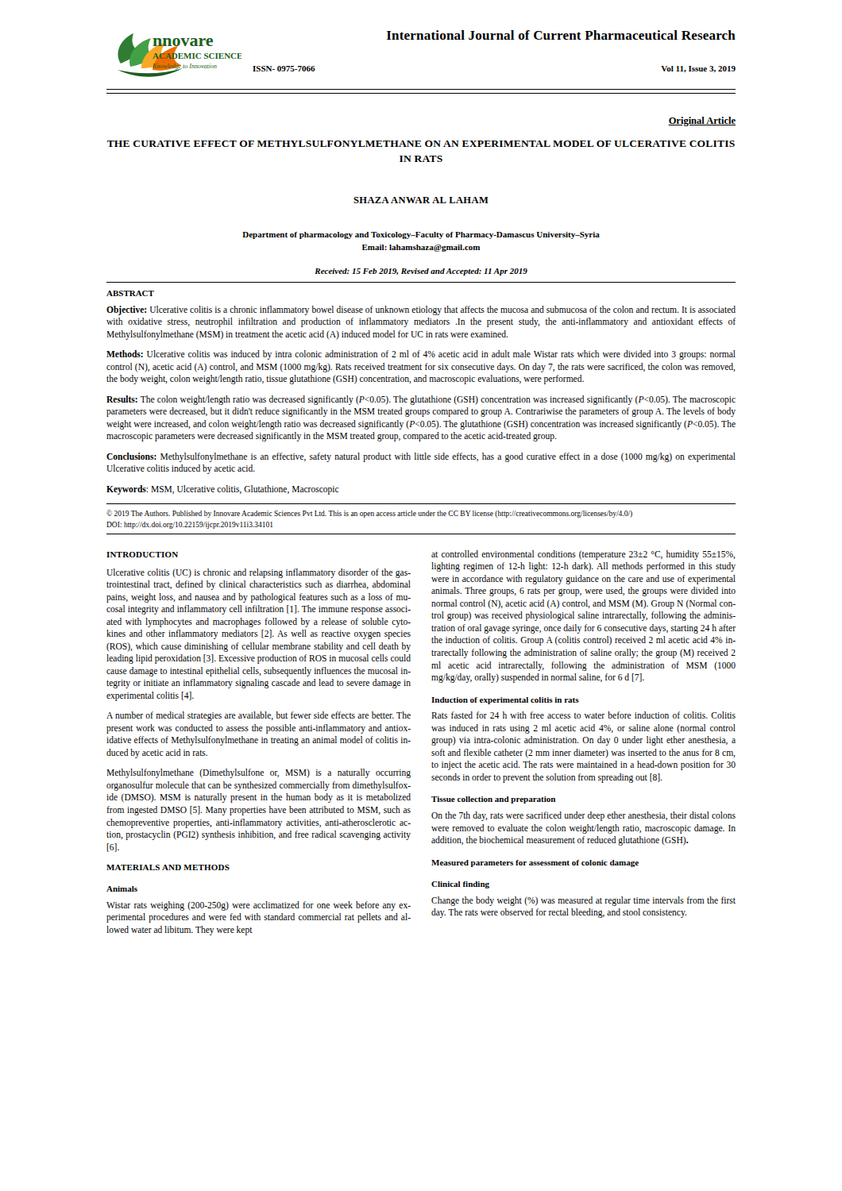nnovare ACADEMIC SCIENCES Knowledge to Innovation
International Journal of Current Pharmaceutical Research
ISSN- 0975-7066 Vol 11, Issue 3, 2019
Original Article
The Curative Effect of Methylsulfonylmethane on an Experimental Model of Ulcerative Colitis in Rats
SHAZA ANWAR AL LAHAM
Department of pharmacology and Toxicology–Faculty of Pharmacy-Damascus University–Syria
Email: lahamshaza@gmail.com
Received: 15 Feb 2019, Revised and Accepted: 11 Apr 2019
ABSTRACT
Objective: Ulcerative colitis is a chronic inflammatory bowel disease of unknown etiology that affects the mucosa and submucosa of the colon and rectum. It is associated with oxidative stress, neutrophil infiltration and production of inflammatory mediators .In the present study, the anti-inflammatory and antioxidant effects of Methylsulfonylmethane (MSM) in treatment the acetic acid (A) induced model for UC in rats were examined.
Methods: Ulcerative colitis was induced by intra colonic administration of 2 ml of 4% acetic acid in adult male Wistar rats which were divided into 3 groups: normal control (N), acetic acid (A) control, and MSM (1000 mg/kg). Rats received treatment for six consecutive days. On day 7, the rats were sacrificed, the colon was removed, the body weight, colon weight/length ratio, tissue glutathione (GSH) concentration, and macroscopic evaluations, were performed.
Results: The colon weight/length ratio was decreased significantly (P<0.05). The glutathione (GSH) concentration was increased significantly (P<0.05). The macroscopic parameters were decreased, but it didn't reduce significantly in the MSM treated groups compared to group A. Contrariwise the parameters of group A. The levels of body weight were increased, and colon weight/length ratio was decreased significantly (P<0.05). The glutathione (GSH) concentration was increased significantly (P<0.05). The macroscopic parameters were decreased significantly in the MSM treated group, compared to the acetic acid-treated group.
Conclusions: Methylsulfonylmethane is an effective, safety natural product with little side effects, has a good curative effect in a dose (1000 mg/kg) on experimental Ulcerative colitis induced by acetic acid.
Keywords: MSM, Ulcerative colitis, Glutathione, Macroscopic
© 2019 The Authors. Published by Innovare Academic Sciences Pvt Ltd. This is an open access article under the CC BY license (http://creativecommons.org/licenses/by/4.0/)
DOI: http://dx.doi.org/10.22159/ijcpr.2019v11i3.34101
INTRODUCTION
Ulcerative colitis (UC) is chronic and relapsing inflammatory disorder of the gastrointestinal tract, defined by clinical characteristics such as diarrhea, abdominal pains, weight loss, and nausea and by pathological features such as a loss of mucosal integrity and inflammatory cell infiltration [1]. The immune response associated with lymphocytes and macrophages followed by a release of soluble cytokines and other inflammatory mediators [2]. As well as reactive oxygen species (ROS), which cause diminishing of cellular membrane stability and cell death by leading lipid peroxidation [3]. Excessive production of ROS in mucosal cells could cause damage to intestinal epithelial cells, subsequently influences the mucosal integrity or initiate an inflammatory signaling cascade and lead to severe damage in experimental colitis [4].
A number of medical strategies are available, but fewer side effects are better. The present work was conducted to assess the possible anti-inflammatory and antioxidative effects of Methylsulfonylmethane in treating an animal model of colitis induced by acetic acid in rats.
Methylsulfonylmethane (Dimethylsulfone or, MSM) is a naturally occurring organosulfur molecule that can be synthesized commercially from dimethylsulfoxide (DMSO). MSM is naturally present in the human body as it is metabolized from ingested DMSO [5]. Many properties have been attributed to MSM, such as chemopreventive properties, anti-inflammatory activities, anti-atherosclerotic action, prostacyclin (PGI2) synthesis inhibition, and free radical scavenging activity [6].
MATERIALS AND METHODS
Animals
Wistar rats weighing (200-250g) were acclimatized for one week before any experimental procedures and were fed with standard commercial rat pellets and allowed water ad libitum. They were kept
at controlled environmental conditions (temperature 23±2 °C, humidity 55±15%, lighting regimen of 12-h light: 12-h dark). All methods performed in this study were in accordance with regulatory guidance on the care and use of experimental animals. Three groups, 6 rats per group, were used, the groups were divided into normal control (N), acetic acid (A) control, and MSM (M). Group N (Normal control group) was received physiological saline intrarectally, following the administration of oral gavage syringe, once daily for 6 consecutive days, starting 24 h after the induction of colitis. Group A (colitis control) received 2 ml acetic acid 4% intrarectally following the administration of saline orally; the group (M) received 2 ml acetic acid intrarectally, following the administration of MSM (1000 mg/kg/day, orally) suspended in normal saline, for 6 d [7].
Induction of experimental colitis in rats
Rats fasted for 24 h with free access to water before induction of colitis. Colitis was induced in rats using 2 ml acetic acid 4%, or saline alone (normal control group) via intra-colonic administration. On day 0 under light ether anesthesia, a soft and flexible catheter (2 mm inner diameter) was inserted to the anus for 8 cm, to inject the acetic acid. The rats were maintained in a head-down position for 30 seconds in order to prevent the solution from spreading out [8].
Tissue collection and preparation
On the 7th day, rats were sacrificed under deep ether anesthesia, their distal colons were removed to evaluate the colon weight/length ratio, macroscopic damage. In addition, the biochemical measurement of reduced glutathione (GSH).
Measured parameters for assessment of colonic damage
Clinical finding
Change the body weight (%) was measured at regular time intervals from the first day. The rats were observed for rectal bleeding, and stool consistency.